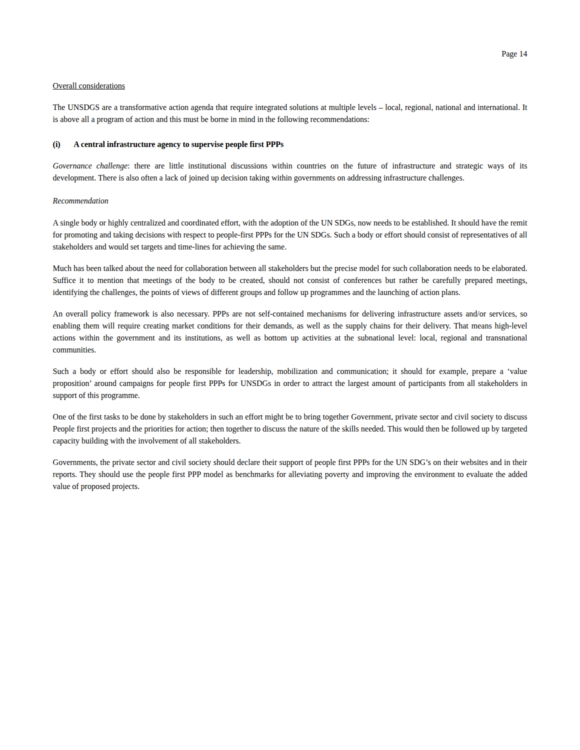Page 14
Overall considerations
The UNSDGS are a transformative action agenda that require integrated solutions at multiple levels – local, regional, national and international. It is above all a program of action and this must be borne in mind in the following recommendations:
(i) A central infrastructure agency to supervise people first PPPs
Governance challenge: there are little institutional discussions within countries on the future of infrastructure and strategic ways of its development. There is also often a lack of joined up decision taking within governments on addressing infrastructure challenges.
Recommendation
A single body or highly centralized and coordinated effort, with the adoption of the UN SDGs, now needs to be established. It should have the remit for promoting and taking decisions with respect to people-first PPPs for the UN SDGs. Such a body or effort should consist of representatives of all stakeholders and would set targets and time-lines for achieving the same.
Much has been talked about the need for collaboration between all stakeholders but the precise model for such collaboration needs to be elaborated. Suffice it to mention that meetings of the body to be created, should not consist of conferences but rather be carefully prepared meetings, identifying the challenges, the points of views of different groups and follow up programmes and the launching of action plans.
An overall policy framework is also necessary. PPPs are not self-contained mechanisms for delivering infrastructure assets and/or services, so enabling them will require creating market conditions for their demands, as well as the supply chains for their delivery. That means high-level actions within the government and its institutions, as well as bottom up activities at the subnational level: local, regional and transnational communities.
Such a body or effort should also be responsible for leadership, mobilization and communication; it should for example, prepare a ‘value proposition’ around campaigns for people first PPPs for UNSDGs in order to attract the largest amount of participants from all stakeholders in support of this programme.
One of the first tasks to be done by stakeholders in such an effort might be to bring together Government, private sector and civil society to discuss People first projects and the priorities for action; then together to discuss the nature of the skills needed. This would then be followed up by targeted capacity building with the involvement of all stakeholders.
Governments, the private sector and civil society should declare their support of people first PPPs for the UN SDG’s on their websites and in their reports. They should use the people first PPP model as benchmarks for alleviating poverty and improving the environment to evaluate the added value of proposed projects.